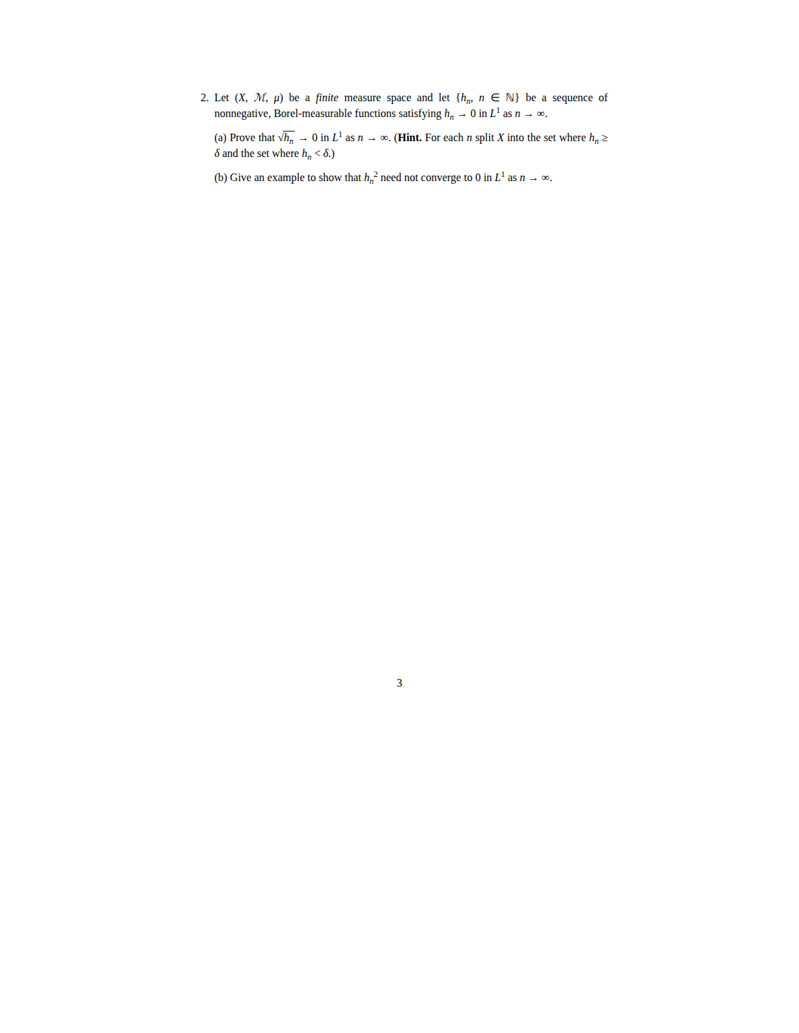2.
Let (X, ℳ, μ) be a finite measure space and let {hn, n ∈ ℕ} be a sequence of nonnegative, Borel-measurable functions satisfying hn → 0 in L1 as n → ∞.
(a) Prove that √hn → 0 in L1 as n → ∞. (Hint. For each n split X into the set where hn ≥ δ and the set where hn < δ.)
(b) Give an example to show that hn2 need not converge to 0 in L1 as n → ∞.
3